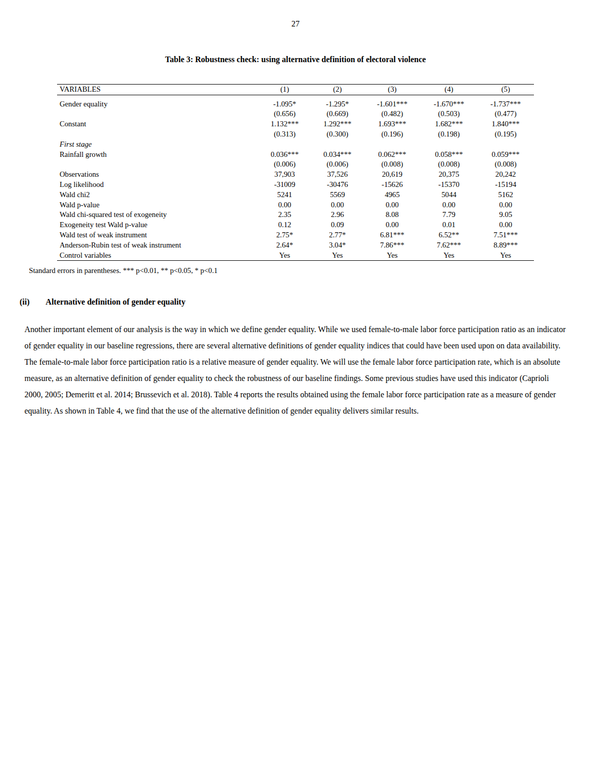27
Table 3: Robustness check: using alternative definition of electoral violence
| VARIABLES | (1) | (2) | (3) | (4) | (5) |
| --- | --- | --- | --- | --- | --- |
| Gender equality | -1.095* | -1.295* | -1.601*** | -1.670*** | -1.737*** |
| | (0.656) | (0.669) | (0.482) | (0.503) | (0.477) |
| Constant | 1.132*** | 1.292*** | 1.693*** | 1.682*** | 1.840*** |
| | (0.313) | (0.300) | (0.196) | (0.198) | (0.195) |
| First stage |
| Rainfall growth | 0.036*** | 0.034*** | 0.062*** | 0.058*** | 0.059*** |
| | (0.006) | (0.006) | (0.008) | (0.008) | (0.008) |
| Observations | 37,903 | 37,526 | 20,619 | 20,375 | 20,242 |
| Log likelihood | -31009 | -30476 | -15626 | -15370 | -15194 |
| Wald chi2 | 5241 | 5569 | 4965 | 5044 | 5162 |
| Wald p-value | 0.00 | 0.00 | 0.00 | 0.00 | 0.00 |
| Wald chi-squared test of exogeneity | 2.35 | 2.96 | 8.08 | 7.79 | 9.05 |
| Exogeneity test Wald p-value | 0.12 | 0.09 | 0.00 | 0.01 | 0.00 |
| Wald test of weak instrument | 2.75* | 2.77* | 6.81*** | 6.52** | 7.51*** |
| Anderson-Rubin test of weak instrument | 2.64* | 3.04* | 7.86*** | 7.62*** | 8.89*** |
| Control variables | Yes | Yes | Yes | Yes | Yes |
Standard errors in parentheses. *** p<0.01, ** p<0.05, * p<0.1
(ii) Alternative definition of gender equality
Another important element of our analysis is the way in which we define gender equality. While we used female-to-male labor force participation ratio as an indicator of gender equality in our baseline regressions, there are several alternative definitions of gender equality indices that could have been used upon on data availability. The female-to-male labor force participation ratio is a relative measure of gender equality. We will use the female labor force participation rate, which is an absolute measure, as an alternative definition of gender equality to check the robustness of our baseline findings. Some previous studies have used this indicator (Caprioli 2000, 2005; Demeritt et al. 2014; Brussevich et al. 2018). Table 4 reports the results obtained using the female labor force participation rate as a measure of gender equality. As shown in Table 4, we find that the use of the alternative definition of gender equality delivers similar results.